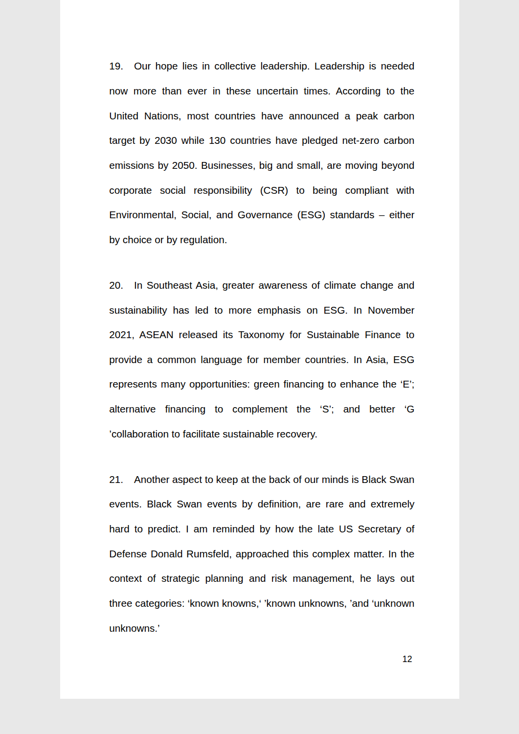19. Our hope lies in collective leadership. Leadership is needed now more than ever in these uncertain times. According to the United Nations, most countries have announced a peak carbon target by 2030 while 130 countries have pledged net-zero carbon emissions by 2050. Businesses, big and small, are moving beyond corporate social responsibility (CSR) to being compliant with Environmental, Social, and Governance (ESG) standards – either by choice or by regulation.
20. In Southeast Asia, greater awareness of climate change and sustainability has led to more emphasis on ESG. In November 2021, ASEAN released its Taxonomy for Sustainable Finance to provide a common language for member countries. In Asia, ESG represents many opportunities: green financing to enhance the ‘E’; alternative financing to complement the ‘S’; and better ‘G ’collaboration to facilitate sustainable recovery.
21. Another aspect to keep at the back of our minds is Black Swan events. Black Swan events by definition, are rare and extremely hard to predict. I am reminded by how the late US Secretary of Defense Donald Rumsfeld, approached this complex matter. In the context of strategic planning and risk management, he lays out three categories: ‘known knowns,‘ ’known unknowns, ’and ‘unknown unknowns.’
12